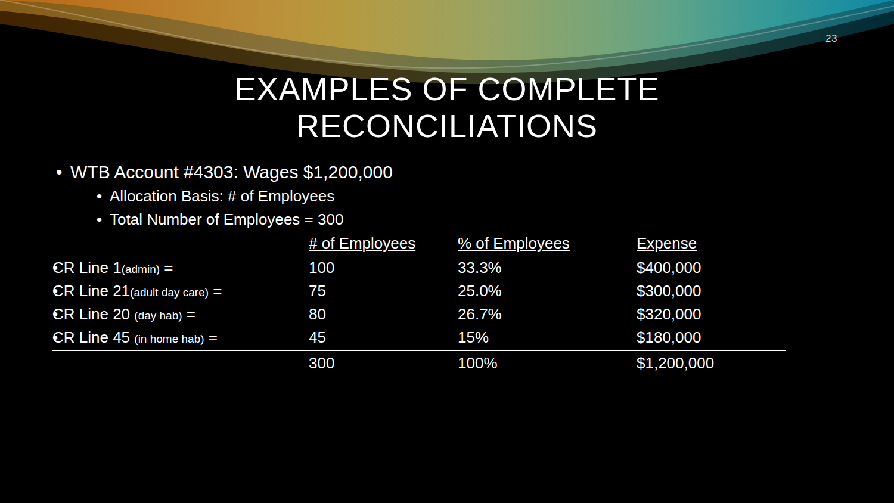23
EXAMPLES OF COMPLETE
RECONCILIATIONS
WTB Account #4303: Wages $1,200,000
Allocation Basis: # of Employees
Total Number of Employees = 300
| | # of Employees | % of Employees | Expense |
| CR Line 1 (admin) = | 100 | 33.3% | $400,000 |
| CR Line 21 (adult day care) = | 75 | 25.0% | $300,000 |
| CR Line 20 (day hab) = | 80 | 26.7% | $320,000 |
| CR Line 45 (in home hab) = | 45 | 15% | $180,000 |
| | 300 | 100% | $1,200,000 |